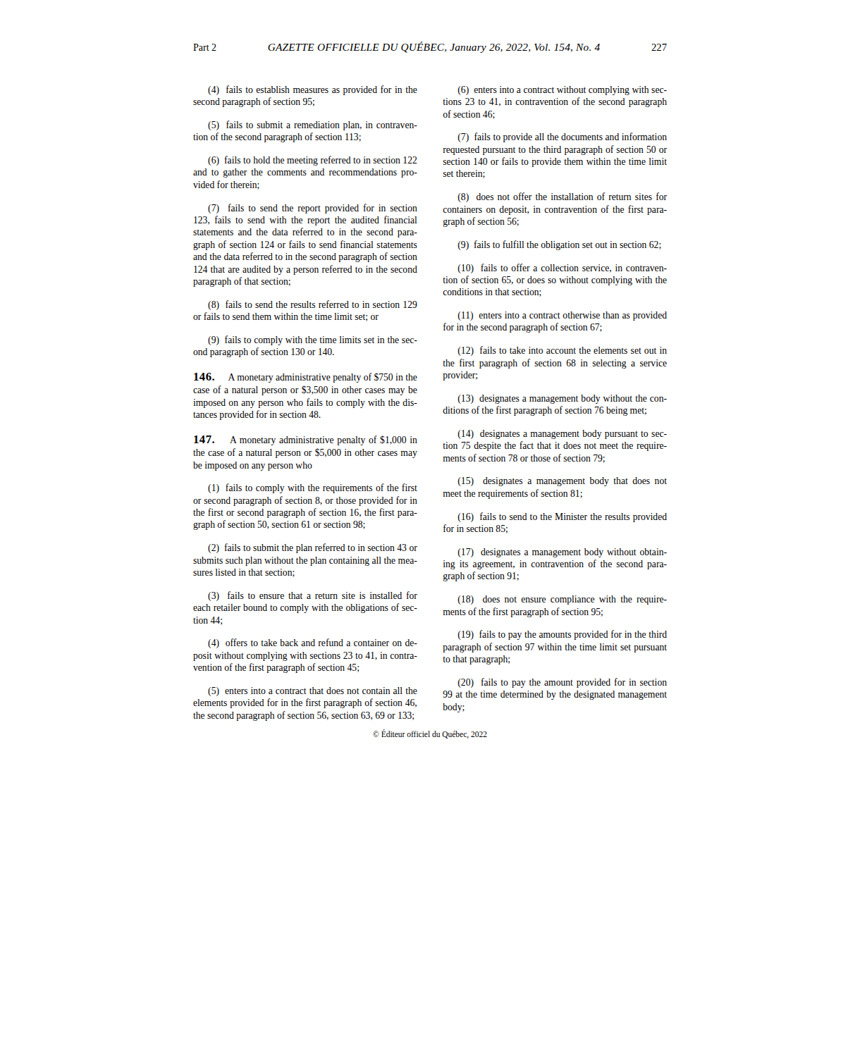Part 2
GAZETTE OFFICIELLE DU QUÉBEC, January 26, 2022, Vol. 154, No. 4
227
(4) fails to establish measures as provided for in the second paragraph of section 95;
(5) fails to submit a remediation plan, in contravention of the second paragraph of section 113;
(6) fails to hold the meeting referred to in section 122 and to gather the comments and recommendations provided for therein;
(7) fails to send the report provided for in section 123, fails to send with the report the audited financial statements and the data referred to in the second paragraph of section 124 or fails to send financial statements and the data referred to in the second paragraph of section 124 that are audited by a person referred to in the second paragraph of that section;
(8) fails to send the results referred to in section 129 or fails to send them within the time limit set; or
(9) fails to comply with the time limits set in the second paragraph of section 130 or 140.
146. A monetary administrative penalty of $750 in the case of a natural person or $3,500 in other cases may be imposed on any person who fails to comply with the distances provided for in section 48.
147. A monetary administrative penalty of $1,000 in the case of a natural person or $5,000 in other cases may be imposed on any person who
(1) fails to comply with the requirements of the first or second paragraph of section 8, or those provided for in the first or second paragraph of section 16, the first paragraph of section 50, section 61 or section 98;
(2) fails to submit the plan referred to in section 43 or submits such plan without the plan containing all the measures listed in that section;
(3) fails to ensure that a return site is installed for each retailer bound to comply with the obligations of section 44;
(4) offers to take back and refund a container on deposit without complying with sections 23 to 41, in contravention of the first paragraph of section 45;
(5) enters into a contract that does not contain all the elements provided for in the first paragraph of section 46, the second paragraph of section 56, section 63, 69 or 133;
(6) enters into a contract without complying with sections 23 to 41, in contravention of the second paragraph of section 46;
(7) fails to provide all the documents and information requested pursuant to the third paragraph of section 50 or section 140 or fails to provide them within the time limit set therein;
(8) does not offer the installation of return sites for containers on deposit, in contravention of the first paragraph of section 56;
(9) fails to fulfill the obligation set out in section 62;
(10) fails to offer a collection service, in contravention of section 65, or does so without complying with the conditions in that section;
(11) enters into a contract otherwise than as provided for in the second paragraph of section 67;
(12) fails to take into account the elements set out in the first paragraph of section 68 in selecting a service provider;
(13) designates a management body without the conditions of the first paragraph of section 76 being met;
(14) designates a management body pursuant to section 75 despite the fact that it does not meet the requirements of section 78 or those of section 79;
(15) designates a management body that does not meet the requirements of section 81;
(16) fails to send to the Minister the results provided for in section 85;
(17) designates a management body without obtaining its agreement, in contravention of the second paragraph of section 91;
(18) does not ensure compliance with the requirements of the first paragraph of section 95;
(19) fails to pay the amounts provided for in the third paragraph of section 97 within the time limit set pursuant to that paragraph;
(20) fails to pay the amount provided for in section 99 at the time determined by the designated management body;
© Éditeur officiel du Québec, 2022